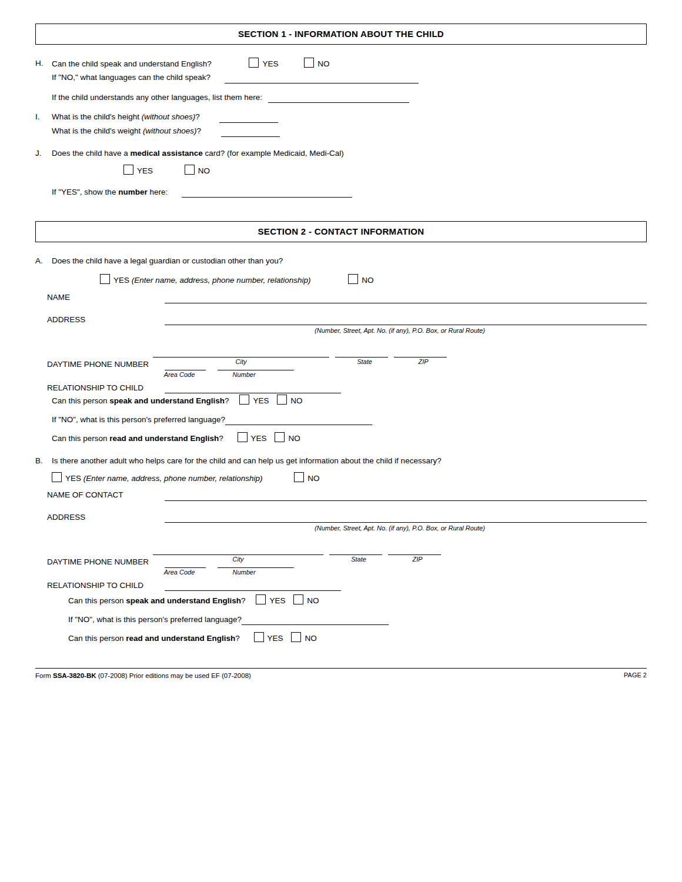SECTION 1 - INFORMATION ABOUT THE CHILD
H.
Can the child speak and understand English? YES NO
If "NO," what languages can the child speak?
If the child understands any other languages, list them here:
I.
What is the child's height (without shoes)?
What is the child's weight (without shoes)?
J.
Does the child have a medical assistance card? (for example Medicaid, Medi-Cal)
YES NO
If "YES", show the number here:
SECTION 2 - CONTACT INFORMATION
A.
Does the child have a legal guardian or custodian other than you?
YES (Enter name, address, phone number, relationship) NO
NAME
ADDRESS
(Number, Street, Apt. No. (if any), P.O. Box, or Rural Route)
City State ZIP
DAYTIME PHONE NUMBER
Area Code Number
RELATIONSHIP TO CHILD
Can this person speak and understand English? YES NO
If "NO", what is this person's preferred language?
Can this person read and understand English? YES NO
B.
Is there another adult who helps care for the child and can help us get information about the child if necessary?
YES (Enter name, address, phone number, relationship) NO
NAME OF CONTACT
ADDRESS
(Number, Street, Apt. No. (if any), P.O. Box, or Rural Route)
City State ZIP
DAYTIME PHONE NUMBER
Area Code Number
RELATIONSHIP TO CHILD
Can this person speak and understand English? YES NO
If "NO", what is this person's preferred language?
Can this person read and understand English? YES NO
Form SSA-3820-BK (07-2008) Prior editions may be used EF (07-2008)
PAGE 2